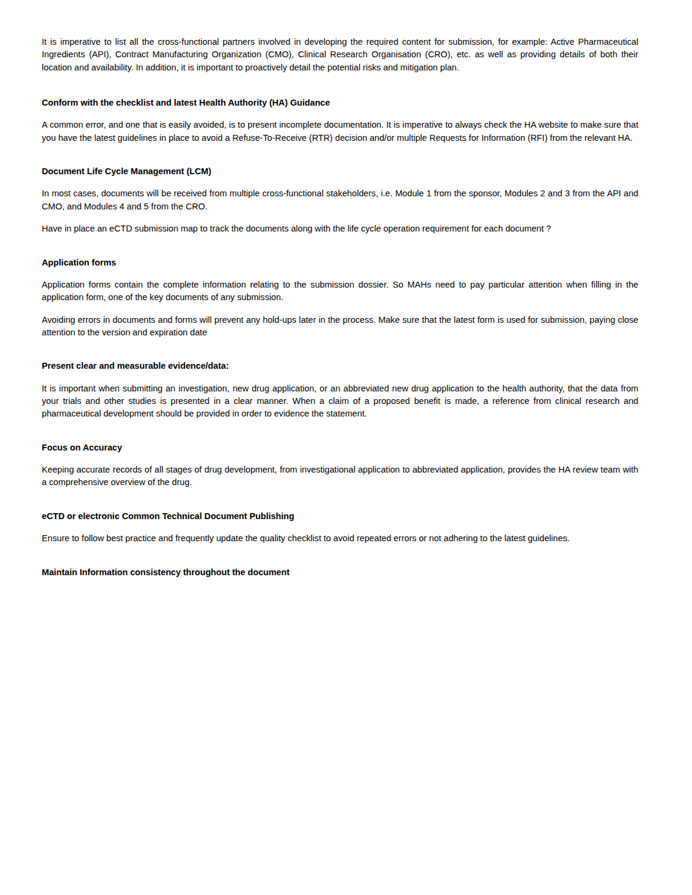It is imperative to list all the cross-functional partners involved in developing the required content for submission, for example: Active Pharmaceutical Ingredients (API), Contract Manufacturing Organization (CMO), Clinical Research Organisation (CRO), etc. as well as providing details of both their location and availability. In addition, it is important to proactively detail the potential risks and mitigation plan.
Conform with the checklist and latest Health Authority (HA) Guidance
A common error, and one that is easily avoided, is to present incomplete documentation. It is imperative to always check the HA website to make sure that you have the latest guidelines in place to avoid a Refuse-To-Receive (RTR) decision and/or multiple Requests for Information (RFI) from the relevant HA.
Document Life Cycle Management (LCM)
In most cases, documents will be received from multiple cross-functional stakeholders, i.e. Module 1 from the sponsor, Modules 2 and 3 from the API and CMO, and Modules 4 and 5 from the CRO.
Have in place an eCTD submission map to track the documents along with the life cycle operation requirement for each document ?
Application forms
Application forms contain the complete information relating to the submission dossier. So MAHs need to pay particular attention when filling in the application form, one of the key documents of any submission.
Avoiding errors in documents and forms will prevent any hold-ups later in the process. Make sure that the latest form is used for submission, paying close attention to the version and expiration date
Present clear and measurable evidence/data:
It is important when submitting an investigation, new drug application, or an abbreviated new drug application to the health authority, that the data from your trials and other studies is presented in a clear manner. When a claim of a proposed benefit is made, a reference from clinical research and pharmaceutical development should be provided in order to evidence the statement.
Focus on Accuracy
Keeping accurate records of all stages of drug development, from investigational application to abbreviated application, provides the HA review team with a comprehensive overview of the drug.
eCTD or electronic Common Technical Document Publishing
Ensure to follow best practice and frequently update the quality checklist to avoid repeated errors or not adhering to the latest guidelines.
Maintain Information consistency throughout the document